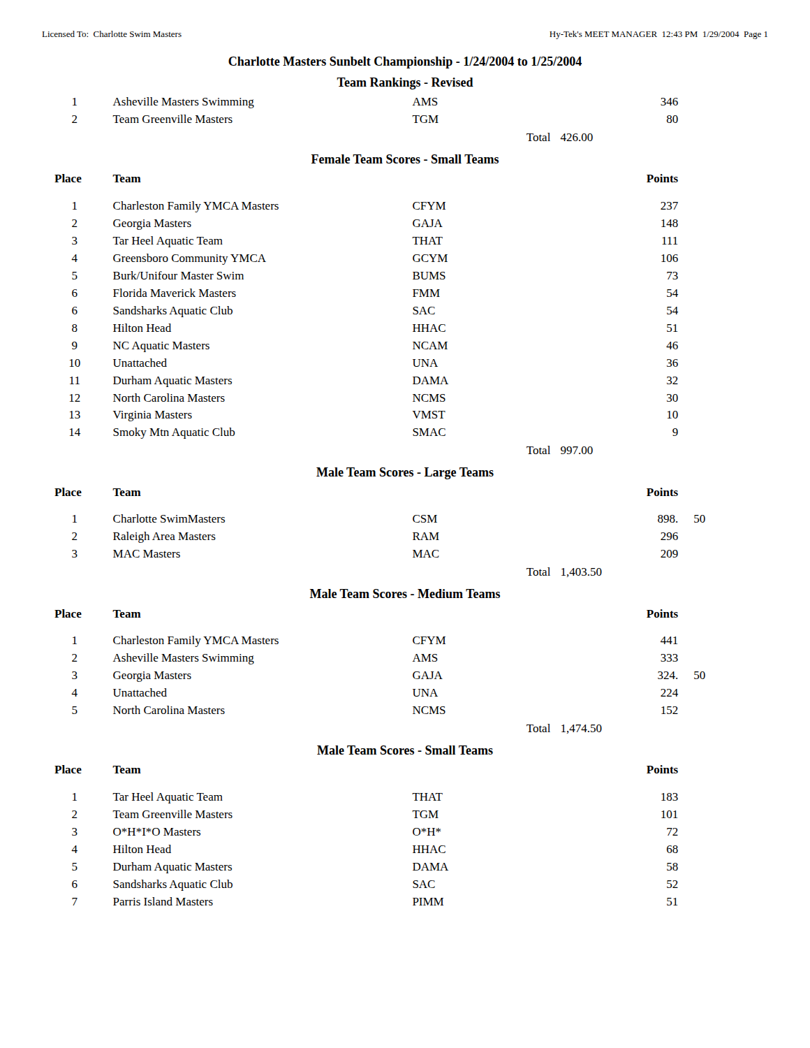Licensed To: Charlotte Swim Masters Hy-Tek's MEET MANAGER 12:43 PM 1/29/2004 Page 1
Charlotte Masters Sunbelt Championship - 1/24/2004 to 1/25/2004
Team Rankings - Revised
| 1 | Asheville Masters Swimming | AMS | 346 | |
| 2 | Team Greenville Masters | TGM | 80 | |
| | | Total | 426.00 |
Female Team Scores - Small Teams
| Place | Team | | Points | |
| --- | --- | --- | --- | --- |
| 1 | Charleston Family YMCA Masters | CFYM | 237 | |
| 2 | Georgia Masters | GAJA | 148 | |
| 3 | Tar Heel Aquatic Team | THAT | 111 | |
| 4 | Greensboro Community YMCA | GCYM | 106 | |
| 5 | Burk/Unifour Master Swim | BUMS | 73 | |
| 6 | Florida Maverick Masters | FMM | 54 | |
| 6 | Sandsharks Aquatic Club | SAC | 54 | |
| 8 | Hilton Head | HHAC | 51 | |
| 9 | NC Aquatic Masters | NCAM | 46 | |
| 10 | Unattached | UNA | 36 | |
| 11 | Durham Aquatic Masters | DAMA | 32 | |
| 12 | North Carolina Masters | NCMS | 30 | |
| 13 | Virginia Masters | VMST | 10 | |
| 14 | Smoky Mtn Aquatic Club | SMAC | 9 | |
| | | Total | 997.00 |
Male Team Scores - Large Teams
| Place | Team | | Points | |
| --- | --- | --- | --- | --- |
| 1 | Charlotte SwimMasters | CSM | 898. | 50 |
| 2 | Raleigh Area Masters | RAM | 296 | |
| 3 | MAC Masters | MAC | 209 | |
| | | Total | 1,403.50 |
Male Team Scores - Medium Teams
| Place | Team | | Points | |
| --- | --- | --- | --- | --- |
| 1 | Charleston Family YMCA Masters | CFYM | 441 | |
| 2 | Asheville Masters Swimming | AMS | 333 | |
| 3 | Georgia Masters | GAJA | 324. | 50 |
| 4 | Unattached | UNA | 224 | |
| 5 | North Carolina Masters | NCMS | 152 | |
| | | Total | 1,474.50 |
Male Team Scores - Small Teams
| Place | Team | | Points | |
| --- | --- | --- | --- | --- |
| 1 | Tar Heel Aquatic Team | THAT | 183 | |
| 2 | Team Greenville Masters | TGM | 101 | |
| 3 | O*H*I*O Masters | O*H* | 72 | |
| 4 | Hilton Head | HHAC | 68 | |
| 5 | Durham Aquatic Masters | DAMA | 58 | |
| 6 | Sandsharks Aquatic Club | SAC | 52 | |
| 7 | Parris Island Masters | PIMM | 51 | |